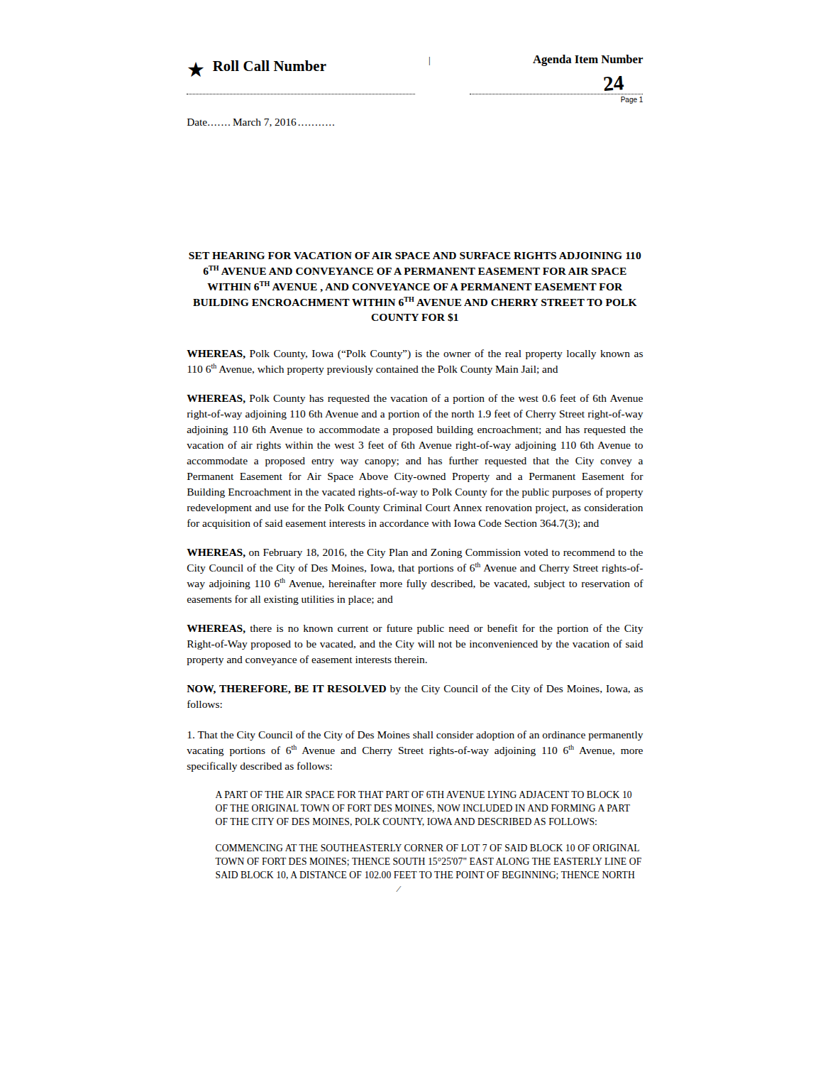| ★ Roll Call Number Agenda Item Number 24 Page 1
Date....... March 7, 2016...........
Set Hearing for Vacation of Air Space and Surface Rights Adjoining 110
6TH Avenue and Conveyance of a Permanent Easement for Air Space
Within 6TH Avenue , and Conveyance of a Permanent Easement for
Building Encroachment Within 6TH Avenue and Cherry Street to Polk
County for $1
WHEREAS, Polk County, Iowa (“Polk County”) is the owner of the real property locally known as 110 6th Avenue, which property previously contained the Polk County Main Jail; and
WHEREAS, Polk County has requested the vacation of a portion of the west 0.6 feet of 6th Avenue right-of-way adjoining 110 6th Avenue and a portion of the north 1.9 feet of Cherry Street right-of-way adjoining 110 6th Avenue to accommodate a proposed building encroachment; and has requested the vacation of air rights within the west 3 feet of 6th Avenue right-of-way adjoining 110 6th Avenue to accommodate a proposed entry way canopy; and has further requested that the City convey a Permanent Easement for Air Space Above City-owned Property and a Permanent Easement for Building Encroachment in the vacated rights-of-way to Polk County for the public purposes of property redevelopment and use for the Polk County Criminal Court Annex renovation project, as consideration for acquisition of said easement interests in accordance with Iowa Code Section 364.7(3); and
WHEREAS, on February 18, 2016, the City Plan and Zoning Commission voted to recommend to the City Council of the City of Des Moines, Iowa, that portions of 6th Avenue and Cherry Street rights-of-way adjoining 110 6th Avenue, hereinafter more fully described, be vacated, subject to reservation of easements for all existing utilities in place; and
WHEREAS, there is no known current or future public need or benefit for the portion of the City Right-of-Way proposed to be vacated, and the City will not be inconvenienced by the vacation of said property and conveyance of easement interests therein.
NOW, THEREFORE, BE IT RESOLVED by the City Council of the City of Des Moines, Iowa, as follows:
1. That the City Council of the City of Des Moines shall consider adoption of an ordinance permanently vacating portions of 6th Avenue and Cherry Street rights-of-way adjoining 110 6th Avenue, more specifically described as follows:
A PART OF THE AIR SPACE FOR THAT PART OF 6TH AVENUE LYING ADJACENT TO BLOCK 10 OF THE ORIGINAL TOWN OF FORT DES MOINES, NOW INCLUDED IN AND FORMING A PART OF THE CITY OF DES MOINES, POLK COUNTY, IOWA AND DESCRIBED AS FOLLOWS:
COMMENCING AT THE SOUTHEASTERLY CORNER OF LOT 7 OF SAID BLOCK 10 OF ORIGINAL TOWN OF FORT DES MOINES; THENCE SOUTH 15°25'07" EAST ALONG THE EASTERLY LINE OF SAID BLOCK 10, A DISTANCE OF 102.00 FEET TO THE POINT OF BEGINNING; THENCE NORTH
⁄